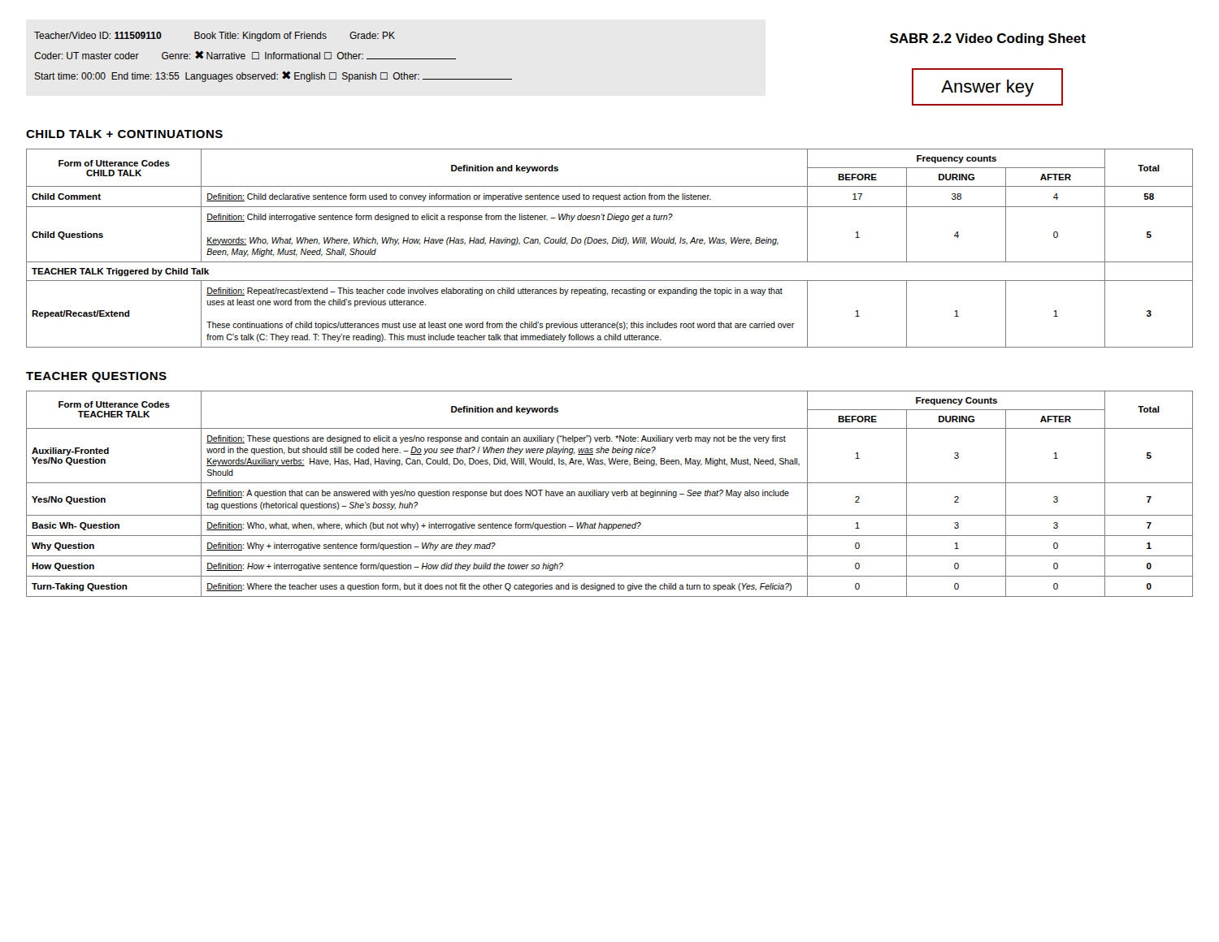Teacher/Video ID: 111509110 Book Title: Kingdom of Friends Grade: PK
Coder: UT master coder Genre: Narrative ☐ Informational ☐ Other:
Start time: 00:00 End time: 13:55 Languages observed: English ☐ Spanish ☐ Other:
SABR 2.2 Video Coding Sheet
Answer key
CHILD TALK + CONTINUATIONS
| Form of Utterance Codes CHILD TALK | Definition and keywords | Frequency counts | Total |
| --- | --- | --- | --- |
| BEFORE | DURING | AFTER |
| Child Comment | Definition: Child declarative sentence form used to convey information or imperative sentence used to request action from the listener. | 17 | 38 | 4 | 58 |
| Child Questions | Definition: Child interrogative sentence form designed to elicit a response from the listener. – Why doesn’t Diego get a turn? Keywords: Who, What, When, Where, Which, Why, How, Have (Has, Had, Having), Can, Could, Do (Does, Did), Will, Would, Is, Are, Was, Were, Being, Been, May, Might, Must, Need, Shall, Should | 1 | 4 | 0 | 5 |
| TEACHER TALK Triggered by Child Talk | |
| Repeat/Recast/Extend | Definition: Repeat/recast/extend – This teacher code involves elaborating on child utterances by repeating, recasting or expanding the topic in a way that uses at least one word from the child’s previous utterance. These continuations of child topics/utterances must use at least one word from the child’s previous utterance(s); this includes root word that are carried over from C’s talk (C: They read. T: They’re reading). This must include teacher talk that immediately follows a child utterance. | 1 | 1 | 1 | 3 |
TEACHER QUESTIONS
| Form of Utterance Codes TEACHER TALK | Definition and keywords | Frequency Counts | Total |
| --- | --- | --- | --- |
| BEFORE | DURING | AFTER |
| Auxiliary-Fronted Yes/No Question | Definition: These questions are designed to elicit a yes/no response and contain an auxiliary (“helper”) verb. *Note: Auxiliary verb may not be the very first word in the question, but should still be coded here. – Do you see that? / When they were playing, was she being nice? Keywords/Auxiliary verbs: Have, Has, Had, Having, Can, Could, Do, Does, Did, Will, Would, Is, Are, Was, Were, Being, Been, May, Might, Must, Need, Shall, Should | 1 | 3 | 1 | 5 |
| Yes/No Question | Definition : A question that can be answered with yes/no question response but does NOT have an auxiliary verb at beginning – See that? May also include tag questions (rhetorical questions) – She’s bossy, huh? | 2 | 2 | 3 | 7 |
| Basic Wh- Question | Definition : Who, what, when, where, which (but not why) + interrogative sentence form/question – What happened? | 1 | 3 | 3 | 7 |
| Why Question | Definition : Why + interrogative sentence form/question – Why are they mad? | 0 | 1 | 0 | 1 |
| How Question | Definition : How + interrogative sentence form/question – How did they build the tower so high? | 0 | 0 | 0 | 0 |
| Turn-Taking Question | Definition : Where the teacher uses a question form, but it does not fit the other Q categories and is designed to give the child a turn to speak ( Yes, Felicia? ) | 0 | 0 | 0 | 0 |